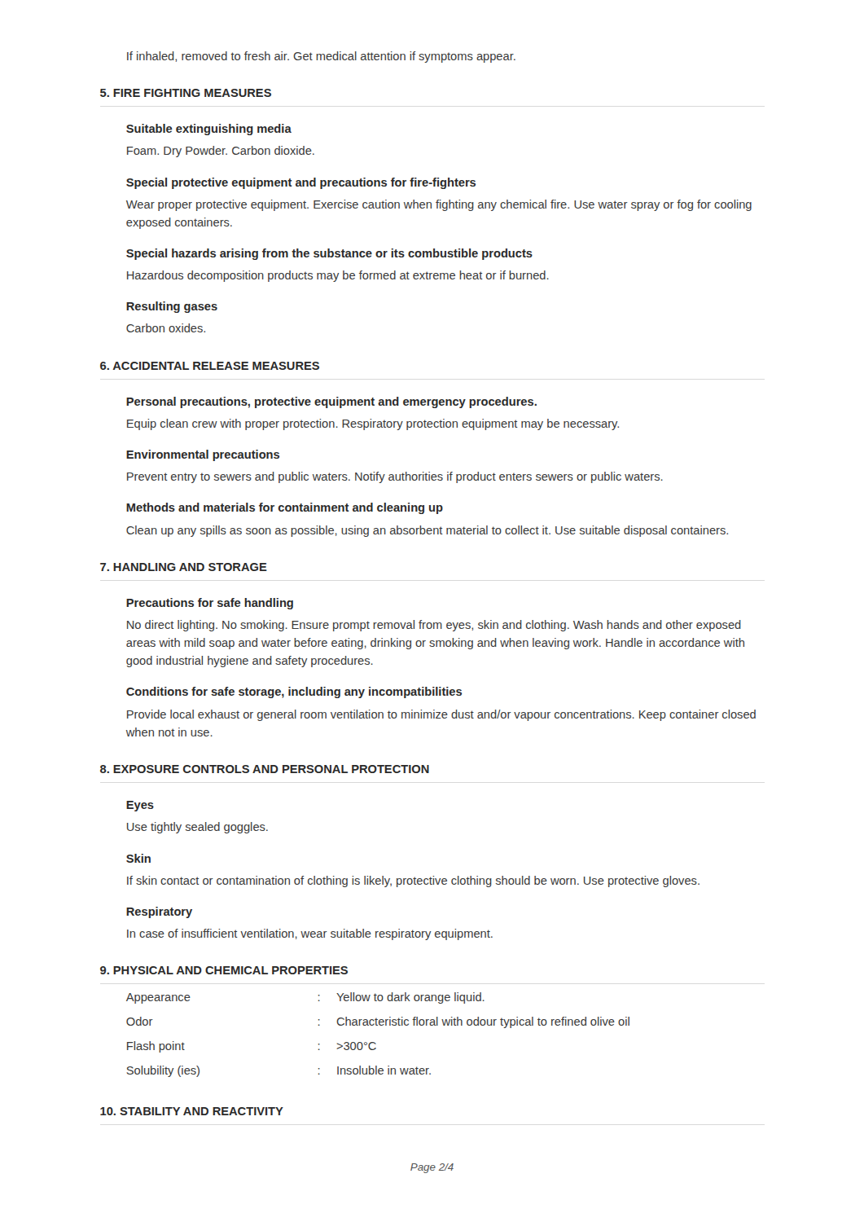If inhaled, removed to fresh air. Get medical attention if symptoms appear.
5. FIRE FIGHTING MEASURES
Suitable extinguishing media
Foam. Dry Powder. Carbon dioxide.
Special protective equipment and precautions for fire-fighters
Wear proper protective equipment. Exercise caution when fighting any chemical fire. Use water spray or fog for cooling exposed containers.
Special hazards arising from the substance or its combustible products
Hazardous decomposition products may be formed at extreme heat or if burned.
Resulting gases
Carbon oxides.
6. ACCIDENTAL RELEASE MEASURES
Personal precautions, protective equipment and emergency procedures.
Equip clean crew with proper protection. Respiratory protection equipment may be necessary.
Environmental precautions
Prevent entry to sewers and public waters. Notify authorities if product enters sewers or public waters.
Methods and materials for containment and cleaning up
Clean up any spills as soon as possible, using an absorbent material to collect it. Use suitable disposal containers.
7. HANDLING AND STORAGE
Precautions for safe handling
No direct lighting. No smoking. Ensure prompt removal from eyes, skin and clothing. Wash hands and other exposed areas with mild soap and water before eating, drinking or smoking and when leaving work. Handle in accordance with good industrial hygiene and safety procedures.
Conditions for safe storage, including any incompatibilities
Provide local exhaust or general room ventilation to minimize dust and/or vapour concentrations. Keep container closed when not in use.
8. EXPOSURE CONTROLS AND PERSONAL PROTECTION
Eyes
Use tightly sealed goggles.
Skin
If skin contact or contamination of clothing is likely, protective clothing should be worn. Use protective gloves.
Respiratory
In case of insufficient ventilation, wear suitable respiratory equipment.
9. PHYSICAL AND CHEMICAL PROPERTIES
| Appearance | : | Yellow to dark orange liquid. |
| Odor | : | Characteristic floral with odour typical to refined olive oil |
| Flash point | : | >300°C |
| Solubility (ies) | : | Insoluble in water. |
10. STABILITY AND REACTIVITY
Page 2/4